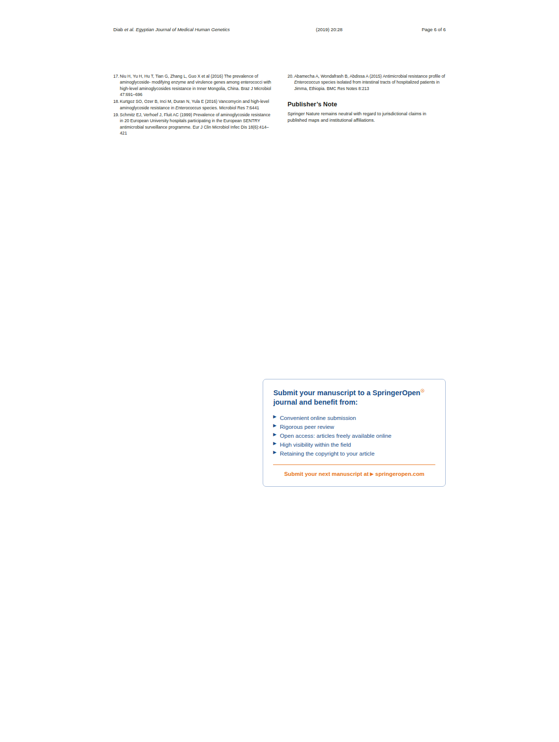Diab et al. Egyptian Journal of Medical Human Genetics
(2019) 20:28
Page 6 of 6
17. Niu H, Yu H, Hu T, Tian G, Zhang L, Guo X et al (2016) The prevalence of aminoglycoside- modifying enzyme and virulence genes among enterococci with high-level aminoglycosides resistance in Inner Mongolia, China. Braz J Microbiol 47:691–696
18. Kurtgoz SO, Ozer B, Inci M, Duran N, Yula E (2016) Vancomycin and high-level aminoglycoside resistance in Enterococcus species. Microbiol Res 7:6441
19. Schmitz EJ, Verhoef J, Fluit AC (1999) Prevalence of aminoglycoside resistance in 20 European University hospitals participating in the European SENTRY antimicrobial surveillance programme. Eur J Clin Microbiol Infec Dis 18(6):414–421
20. Abamecha A, Wondafrash B, Abdissa A (2015) Antimicrobial resistance profile of Enterococcus species isolated from intestinal tracts of hospitalized patients in Jimma, Ethiopia. BMC Res Notes 8:213
Publisher’s Note
Springer Nature remains neutral with regard to jurisdictional claims in published maps and institutional affiliations.
Submit your manuscript to a SpringerOpen☉
journal and benefit from:
Convenient online submission
Rigorous peer review
Open access: articles freely available online
High visibility within the field
Retaining the copyright to your article
Submit your next manuscript at ▶ springeropen.com